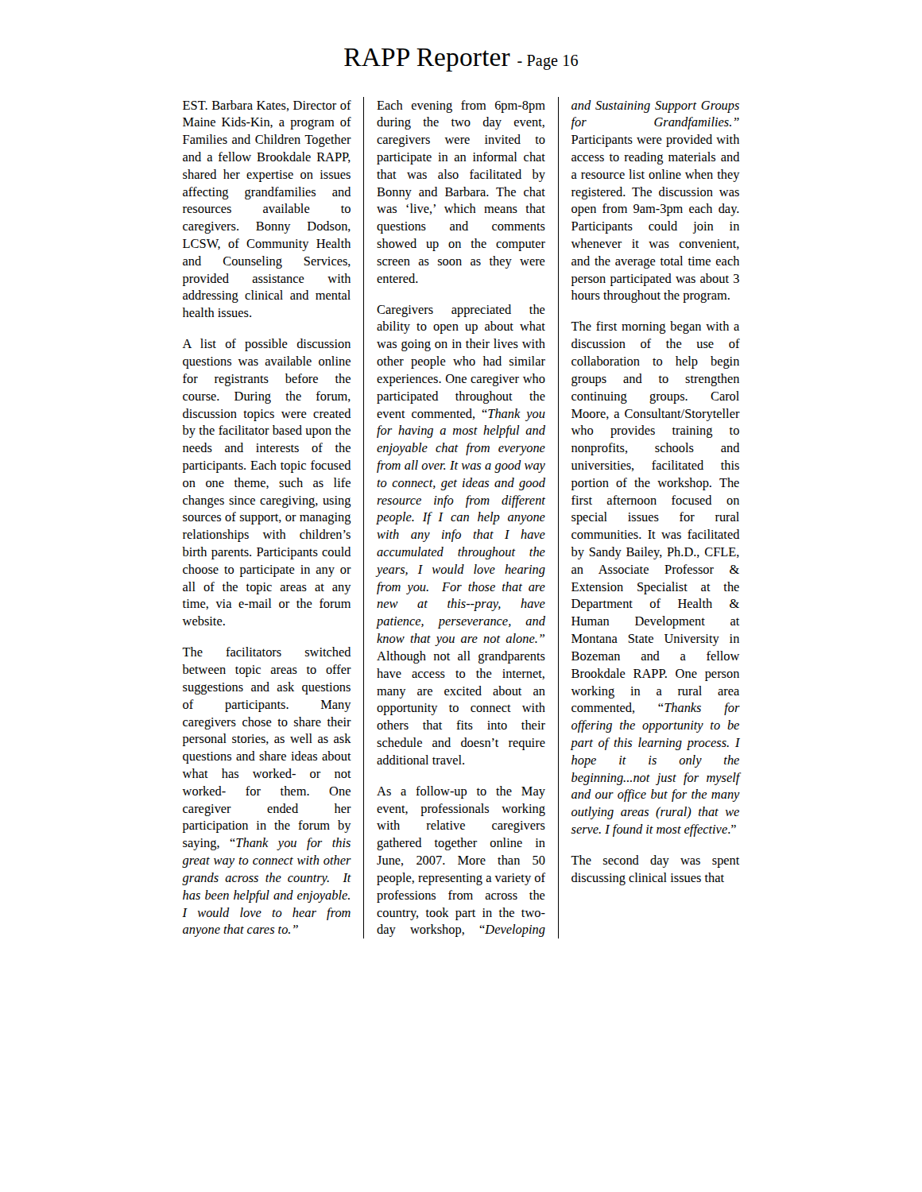RAPP Reporter - Page 16
EST. Barbara Kates, Director of Maine Kids-Kin, a program of Families and Children Together and a fellow Brookdale RAPP, shared her expertise on issues affecting grandfamilies and resources available to caregivers. Bonny Dodson, LCSW, of Community Health and Counseling Services, provided assistance with addressing clinical and mental health issues.
A list of possible discussion questions was available online for registrants before the course. During the forum, discussion topics were created by the facilitator based upon the needs and interests of the participants. Each topic focused on one theme, such as life changes since caregiving, using sources of support, or managing relationships with children’s birth parents. Participants could choose to participate in any or all of the topic areas at any time, via e-mail or the forum website.
The facilitators switched between topic areas to offer suggestions and ask questions of participants. Many caregivers chose to share their personal stories, as well as ask questions and share ideas about what has worked- or not worked- for them. One caregiver ended her participation in the forum by saying, “Thank you for this great way to connect with other grands across the country. It has been helpful and enjoyable. I would love to hear from anyone that cares to.”
Each evening from 6pm-8pm during the two day event, caregivers were invited to participate in an informal chat that was also facilitated by Bonny and Barbara. The chat was ‘live,’ which means that questions and comments showed up on the computer screen as soon as they were entered.
Caregivers appreciated the ability to open up about what was going on in their lives with other people who had similar experiences. One caregiver who participated throughout the event commented, “Thank you for having a most helpful and enjoyable chat from everyone from all over. It was a good way to connect, get ideas and good resource info from different people. If I can help anyone with any info that I have accumulated throughout the years, I would love hearing from you. For those that are new at this--pray, have patience, perseverance, and know that you are not alone.” Although not all grandparents have access to the internet, many are excited about an opportunity to connect with others that fits into their schedule and doesn’t require additional travel.
As a follow-up to the May event, professionals working with relative caregivers gathered together online in June, 2007. More than 50 people, representing a variety of professions from across the country, took part in the two-day workshop, “Developing and Sustaining Support Groups for Grandfamilies.” Participants were provided with access to reading materials and a resource list online when they registered. The discussion was open from 9am-3pm each day. Participants could join in whenever it was convenient, and the average total time each person participated was about 3 hours throughout the program.
The first morning began with a discussion of the use of collaboration to help begin groups and to strengthen continuing groups. Carol Moore, a Consultant/Storyteller who provides training to nonprofits, schools and universities, facilitated this portion of the workshop. The first afternoon focused on special issues for rural communities. It was facilitated by Sandy Bailey, Ph.D., CFLE, an Associate Professor & Extension Specialist at the Department of Health & Human Development at Montana State University in Bozeman and a fellow Brookdale RAPP. One person working in a rural area commented, “Thanks for offering the opportunity to be part of this learning process. I hope it is only the beginning...not just for myself and our office but for the many outlying areas (rural) that we serve. I found it most effective.”
The second day was spent discussing clinical issues that